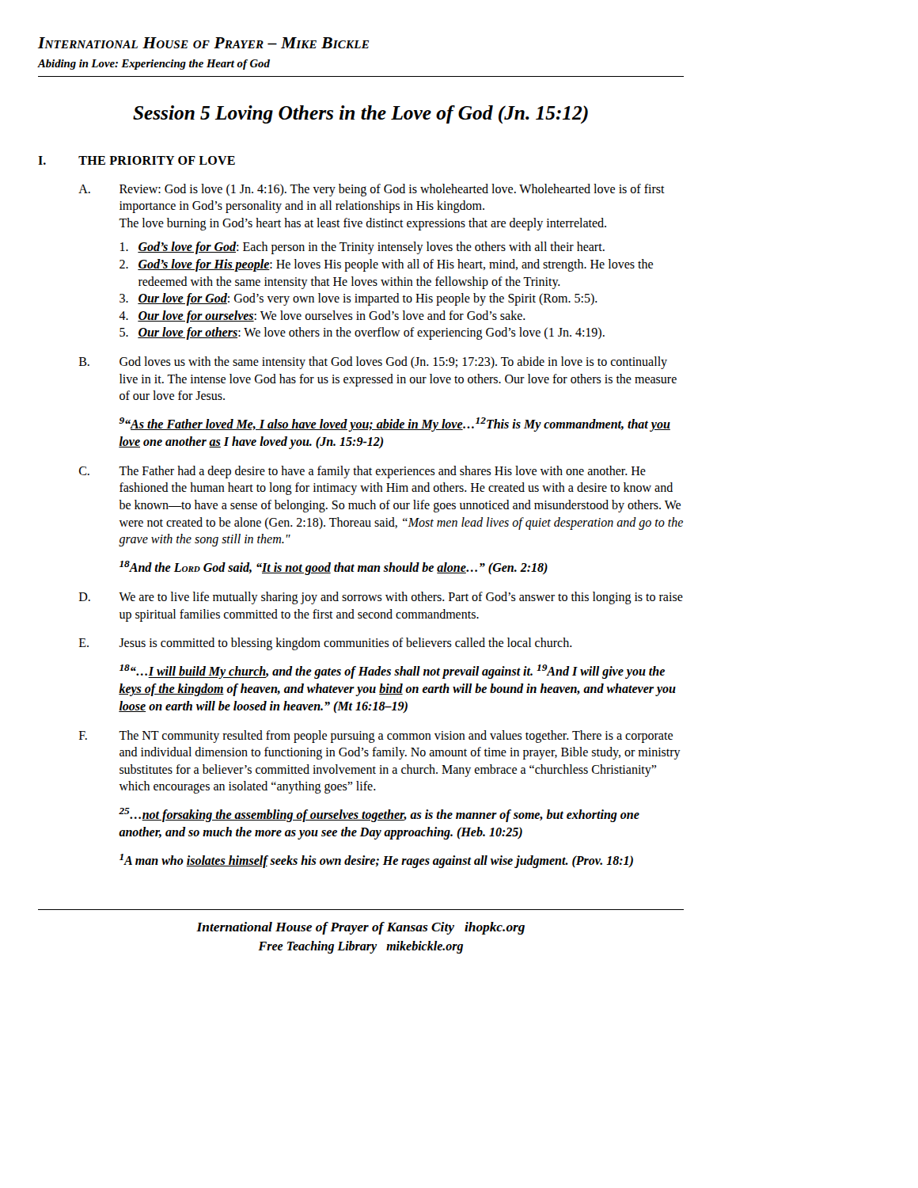International House of Prayer – Mike Bickle
Abiding in Love: Experiencing the Heart of God
Session 5 Loving Others in the Love of God (Jn. 15:12)
I.
The Priority of Love
A.
Review: God is love (1 Jn. 4:16). The very being of God is wholehearted love. Wholehearted love is of first importance in God’s personality and in all relationships in His kingdom.
The love burning in God’s heart has at least five distinct expressions that are deeply interrelated.
1.
God’s love for God: Each person in the Trinity intensely loves the others with all their heart.
2.
God’s love for His people: He loves His people with all of His heart, mind, and strength. He loves the redeemed with the same intensity that He loves within the fellowship of the Trinity.
3.
Our love for God: God’s very own love is imparted to His people by the Spirit (Rom. 5:5).
4.
Our love for ourselves: We love ourselves in God’s love and for God’s sake.
5.
Our love for others: We love others in the overflow of experiencing God’s love (1 Jn. 4:19).
B.
God loves us with the same intensity that God loves God (Jn. 15:9; 17:23). To abide in love is to continually live in it. The intense love God has for us is expressed in our love to others. Our love for others is the measure of our love for Jesus.
9“As the Father loved Me, I also have loved you; abide in My love…12This is My commandment, that you love one another as I have loved you. (Jn. 15:9-12)
C.
The Father had a deep desire to have a family that experiences and shares His love with one another. He fashioned the human heart to long for intimacy with Him and others. He created us with a desire to know and be known—to have a sense of belonging. So much of our life goes unnoticed and misunderstood by others. We were not created to be alone (Gen. 2:18). Thoreau said, “Most men lead lives of quiet desperation and go to the grave with the song still in them."
18And the Lord God said, “It is not good that man should be alone…” (Gen. 2:18)
D.
We are to live life mutually sharing joy and sorrows with others. Part of God’s answer to this longing is to raise up spiritual families committed to the first and second commandments.
E.
Jesus is committed to blessing kingdom communities of believers called the local church.
18“…I will build My church, and the gates of Hades shall not prevail against it. 19And I will give you the keys of the kingdom of heaven, and whatever you bind on earth will be bound in heaven, and whatever you loose on earth will be loosed in heaven.” (Mt 16:18–19)
F.
The NT community resulted from people pursuing a common vision and values together. There is a corporate and individual dimension to functioning in God’s family. No amount of time in prayer, Bible study, or ministry substitutes for a believer’s committed involvement in a church. Many embrace a “churchless Christianity” which encourages an isolated “anything goes” life.
25…not forsaking the assembling of ourselves together, as is the manner of some, but exhorting one another, and so much the more as you see the Day approaching. (Heb. 10:25)
1A man who isolates himself seeks his own desire; He rages against all wise judgment. (Prov. 18:1)
International House of Prayer of Kansas City ihopkc.org
Free Teaching Library mikebickle.org